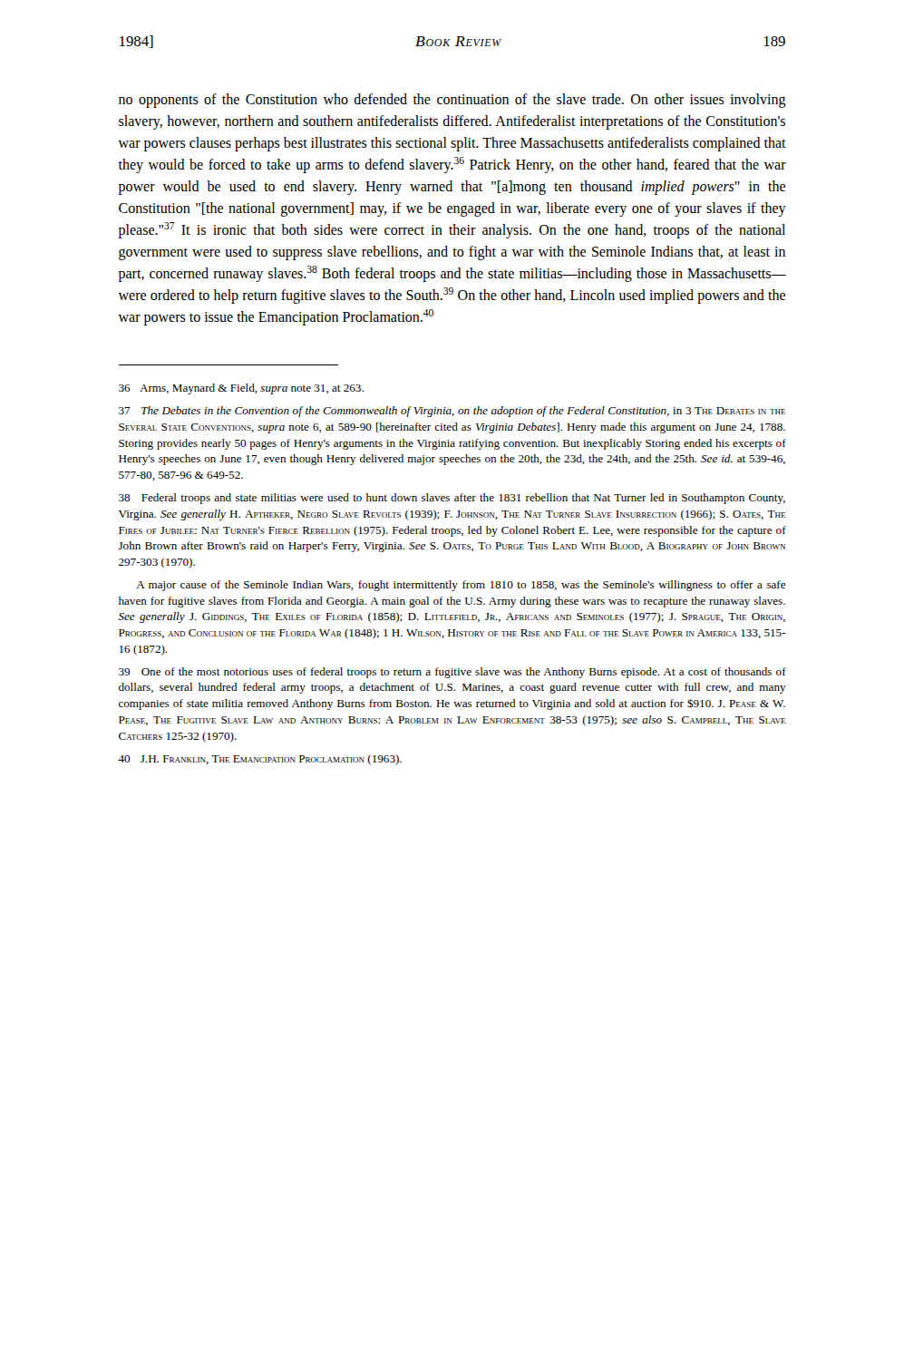1984] Book Review 189
no opponents of the Constitution who defended the continuation of the slave trade. On other issues involving slavery, however, northern and southern antifederalists differed. Antifederalist interpretations of the Constitution's war powers clauses perhaps best illustrates this sectional split. Three Massachusetts antifederalists complained that they would be forced to take up arms to defend slavery.36 Patrick Henry, on the other hand, feared that the war power would be used to end slavery. Henry warned that "[a]mong ten thousand implied powers" in the Constitution "[the national government] may, if we be engaged in war, liberate every one of your slaves if they please."37 It is ironic that both sides were correct in their analysis. On the one hand, troops of the national government were used to suppress slave rebellions, and to fight a war with the Seminole Indians that, at least in part, concerned runaway slaves.38 Both federal troops and the state militias—including those in Massachusetts—were ordered to help return fugitive slaves to the South.39 On the other hand, Lincoln used implied powers and the war powers to issue the Emancipation Proclamation.40
36 Arms, Maynard & Field, supra note 31, at 263.
37 The Debates in the Convention of the Commonwealth of Virginia, on the adoption of the Federal Constitution, in 3 The Debates in the Several State Conventions, supra note 6, at 589-90 [hereinafter cited as Virginia Debates]. Henry made this argument on June 24, 1788. Storing provides nearly 50 pages of Henry's arguments in the Virginia ratifying convention. But inexplicably Storing ended his excerpts of Henry's speeches on June 17, even though Henry delivered major speeches on the 20th, the 23d, the 24th, and the 25th. See id. at 539-46, 577-80, 587-96 & 649-52.
38 Federal troops and state militias were used to hunt down slaves after the 1831 rebellion that Nat Turner led in Southampton County, Virgina. See generally H. Aptheker, Negro Slave Revolts (1939); F. Johnson, The Nat Turner Slave Insurrection (1966); S. Oates, The Fires of Jubilee: Nat Turner's Fierce Rebellion (1975). Federal troops, led by Colonel Robert E. Lee, were responsible for the capture of John Brown after Brown's raid on Harper's Ferry, Virginia. See S. Oates, To Purge This Land With Blood, A Biography of John Brown 297-303 (1970).
A major cause of the Seminole Indian Wars, fought intermittently from 1810 to 1858, was the Seminole's willingness to offer a safe haven for fugitive slaves from Florida and Georgia. A main goal of the U.S. Army during these wars was to recapture the runaway slaves. See generally J. Giddings, The Exiles of Florida (1858); D. Littlefield, Jr., Africans and Seminoles (1977); J. Sprague, The Origin, Progress, and Conclusion of the Florida War (1848); 1 H. Wilson, History of the Rise and Fall of the Slave Power in America 133, 515-16 (1872).
39 One of the most notorious uses of federal troops to return a fugitive slave was the Anthony Burns episode. At a cost of thousands of dollars, several hundred federal army troops, a detachment of U.S. Marines, a coast guard revenue cutter with full crew, and many companies of state militia removed Anthony Burns from Boston. He was returned to Virginia and sold at auction for $910. J. Pease & W. Pease, The Fugitive Slave Law and Anthony Burns: A Problem in Law Enforcement 38-53 (1975); see also S. Campbell, The Slave Catchers 125-32 (1970).
40 J.H. Franklin, The Emancipation Proclamation (1963).